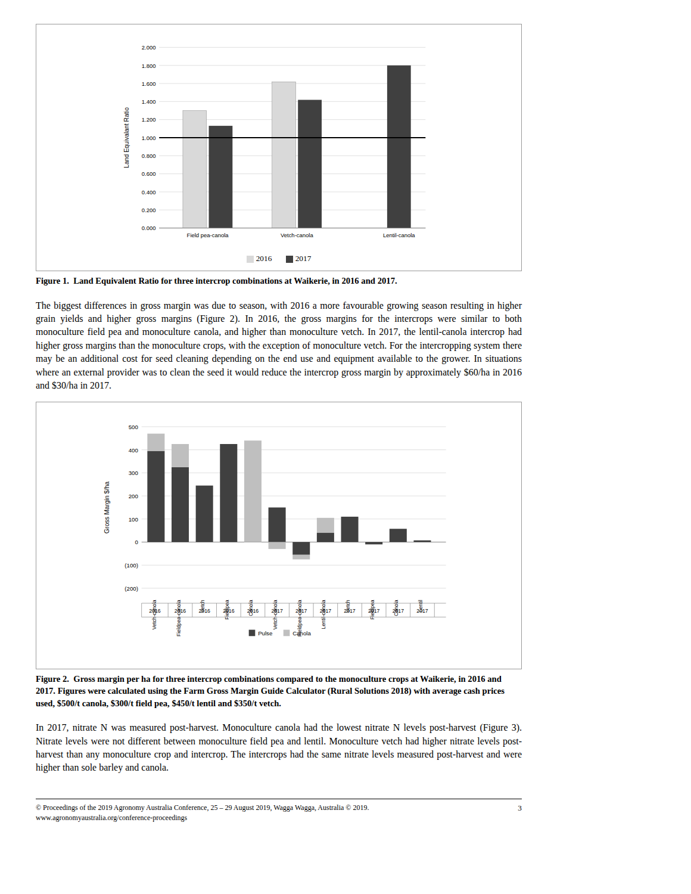Land Equivalant Ratio 2.000 1.800 1.600 1.400 1.200 1.000 0.800 0.600 0.400 0.200 0.000 Field pea-canola Vetch-canola Lentil-canola
2016 2017
Figure 1. Land Equivalent Ratio for three intercrop combinations at Waikerie, in 2016 and 2017.
The biggest differences in gross margin was due to season, with 2016 a more favourable growing season resulting in higher grain yields and higher gross margins (Figure 2). In 2016, the gross margins for the intercrops were similar to both monoculture field pea and monoculture canola, and higher than monoculture vetch. In 2017, the lentil-canola intercrop had higher gross margins than the monoculture crops, with the exception of monoculture vetch. For the intercropping system there may be an additional cost for seed cleaning depending on the end use and equipment available to the grower. In situations where an external provider was to clean the seed it would reduce the intercrop gross margin by approximately $60/ha in 2016 and $30/ha in 2017.
Gross Margin $/ha 500 400 300 200 100 0 (100) (200) Vetch-canola Fieldpea-canola Vetch Fieldpea Canola Vetch-canola Fieldpea-canola Lentil-canola Vetch Fieldpea Canola Lentil 2016 2016 2016 2016 2016 2017 2017 2017 2017 2017 2017 2017 Pulse Canola
Figure 2. Gross margin per ha for three intercrop combinations compared to the monoculture crops at Waikerie, in 2016 and 2017. Figures were calculated using the Farm Gross Margin Guide Calculator (Rural Solutions 2018) with average cash prices used, $500/t canola, $300/t field pea, $450/t lentil and $350/t vetch.
In 2017, nitrate N was measured post-harvest. Monoculture canola had the lowest nitrate N levels post-harvest (Figure 3). Nitrate levels were not different between monoculture field pea and lentil. Monoculture vetch had higher nitrate levels post-harvest than any monoculture crop and intercrop. The intercrops had the same nitrate levels measured post-harvest and were higher than sole barley and canola.
© Proceedings of the 2019 Agronomy Australia Conference, 25 – 29 August 2019, Wagga Wagga, Australia © 2019.
www.agronomyaustralia.org/conference-proceedings
3